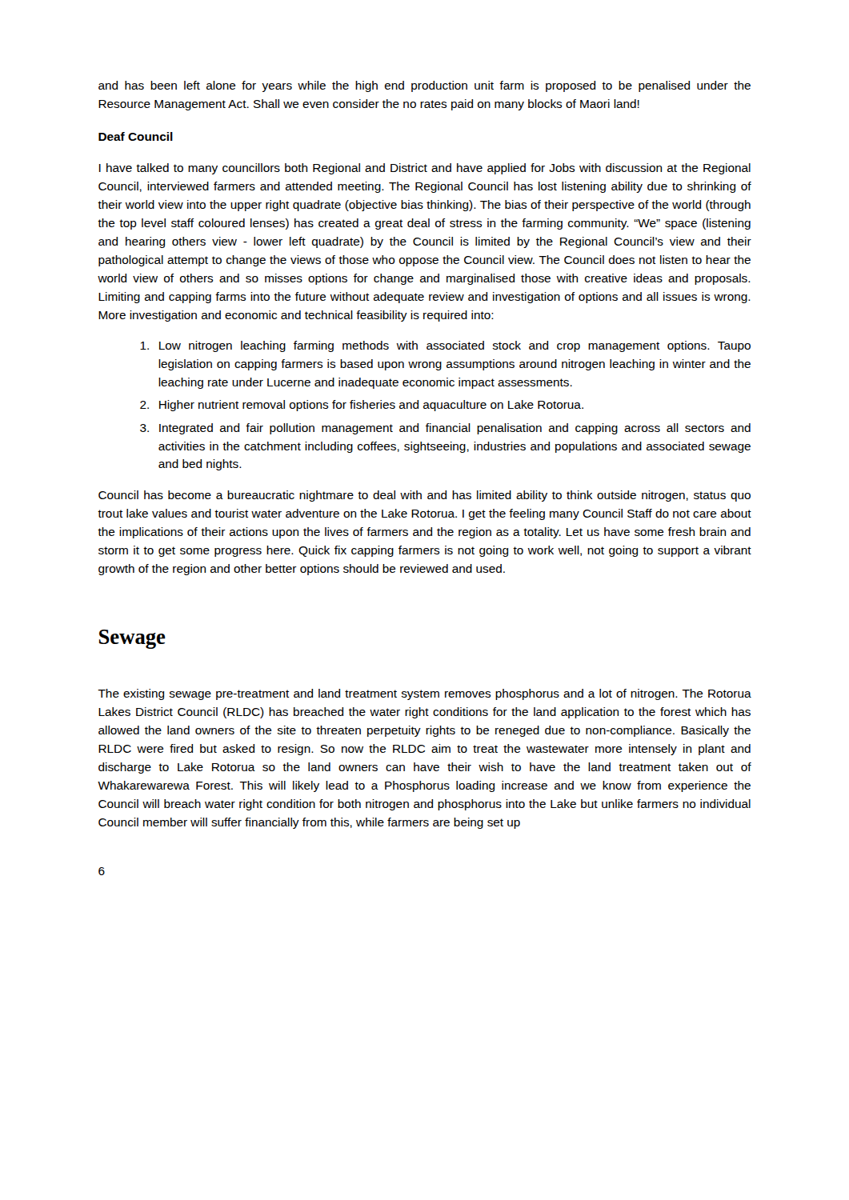and has been left alone for years while the high end production unit farm is proposed to be penalised under the Resource Management Act. Shall we even consider the no rates paid on many blocks of Maori land!
Deaf Council
I have talked to many councillors both Regional and District and have applied for Jobs with discussion at the Regional Council, interviewed farmers and attended meeting. The Regional Council has lost listening ability due to shrinking of their world view into the upper right quadrate (objective bias thinking). The bias of their perspective of the world (through the top level staff coloured lenses) has created a great deal of stress in the farming community. “We” space (listening and hearing others view - lower left quadrate) by the Council is limited by the Regional Council’s view and their pathological attempt to change the views of those who oppose the Council view. The Council does not listen to hear the world view of others and so misses options for change and marginalised those with creative ideas and proposals. Limiting and capping farms into the future without adequate review and investigation of options and all issues is wrong. More investigation and economic and technical feasibility is required into:
Low nitrogen leaching farming methods with associated stock and crop management options. Taupo legislation on capping farmers is based upon wrong assumptions around nitrogen leaching in winter and the leaching rate under Lucerne and inadequate economic impact assessments.
Higher nutrient removal options for fisheries and aquaculture on Lake Rotorua.
Integrated and fair pollution management and financial penalisation and capping across all sectors and activities in the catchment including coffees, sightseeing, industries and populations and associated sewage and bed nights.
Council has become a bureaucratic nightmare to deal with and has limited ability to think outside nitrogen, status quo trout lake values and tourist water adventure on the Lake Rotorua. I get the feeling many Council Staff do not care about the implications of their actions upon the lives of farmers and the region as a totality. Let us have some fresh brain and storm it to get some progress here. Quick fix capping farmers is not going to work well, not going to support a vibrant growth of the region and other better options should be reviewed and used.
Sewage
The existing sewage pre-treatment and land treatment system removes phosphorus and a lot of nitrogen. The Rotorua Lakes District Council (RLDC) has breached the water right conditions for the land application to the forest which has allowed the land owners of the site to threaten perpetuity rights to be reneged due to non-compliance. Basically the RLDC were fired but asked to resign. So now the RLDC aim to treat the wastewater more intensely in plant and discharge to Lake Rotorua so the land owners can have their wish to have the land treatment taken out of Whakarewarewa Forest. This will likely lead to a Phosphorus loading increase and we know from experience the Council will breach water right condition for both nitrogen and phosphorus into the Lake but unlike farmers no individual Council member will suffer financially from this, while farmers are being set up
6